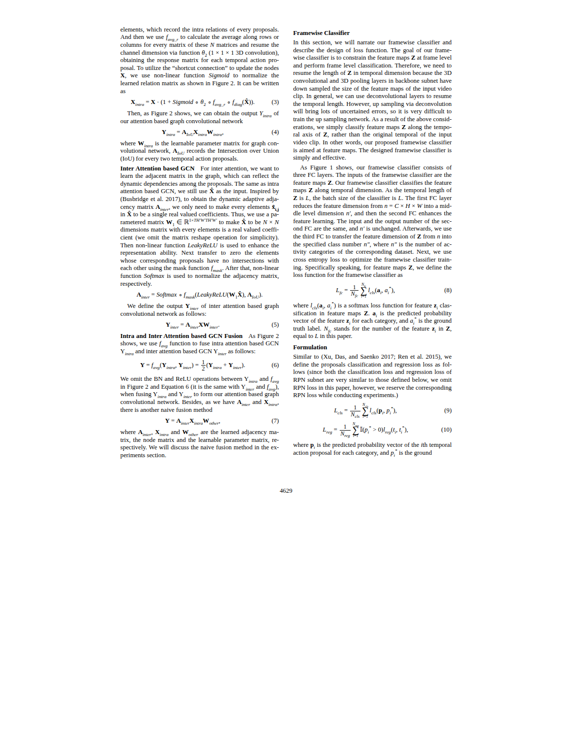elements, which record the intra relations of every proposals. And then we use favg_r to calculate the average along rows or columns for every matrix of these N matrices and resume the channel dimension via function θ2 (1 × 1 × 1 3D convolution), obtaining the response matrix for each temporal action proposal. To utilize the “shortcut connection” to update the nodes X, we use non-linear function Sigmoid to normalize the learned relation matrix as shown in Figure 2. It can be written as
Xintra = X · (1 + Sigmoid ∘ θ2 ∘ favg_r ∘ fdiag(X̂)).
(3)
Then, as Figure 2 shows, we can obtain the output Yintra of our attention based graph convolutional network
Yintra = AIoUXintraWintra,
(4)
where Wintra is the learnable parameter matrix for graph convolutional network, AIoU records the Intersection over Union (IoU) for every two temporal action proposals.
Inter Attention based GCN For inter attention, we want to learn the adjacent matrix in the graph, which can reflect the dynamic dependencies among the proposals. The same as intra attention based GCN, we still use X̂ as the input. Inspired by (Busbridge et al. 2017), to obtain the dynamic adaptive adjacency matrix Ainter, we only need to make every elements x̂i,j in X̂ to be a single real valued coefficients. Thus, we use a parametered matrix W1 ∈ ℝ1×TH′W′TH′W′ to make X̂ to be N × N dimensions matrix with every elements is a real valued coefficient (we omit the matrix reshape operation for simplicity). Then non-linear function LeakyReLU is used to enhance the representation ability. Next transfer to zero the elements whose corresponding proposals have no intersections with each other using the mask function fmask. After that, non-linear function Softmax is used to normalize the adjacency matrix, respectively.
Ainter = Softmax ∘ fmask(LeakyReLU(W1X̂), AIoU).
We define the output Yinter of inter attention based graph convolutional network as follows:
Yinter = AinterXWinter.
(5)
Intra and Inter Attention based GCN Fusion As Figure 2 shows, we use favg function to fuse intra attention based GCN Yintra and inter attention based GCN Yinter as follows:
Y = favg(Yintra, Yinter) = 12(Yintra + Yinter).
(6)
We omit the BN and ReLU operations between Yintra and favg in Figure 2 and Equation 6 (it is the same with Yinter and favg), when fusing Yintra and Yinter to form our attention based graph convolutional network. Besides, as we have Ainter and Xintra, there is another naive fusion method
Y = AinterXintraWother,
(7)
where Ainter, Xintra and Wother are the learned adjacency matrix, the node matrix and the learnable parameter matrix, respectively. We will discuss the naive fusion method in the experiments section.
Framewise Classifier
In this section, we will narrate our framewise classifier and describe the design of loss function. The goal of our framewise classifier is to constrain the feature maps Z at frame level and perform frame level classification. Therefore, we need to resume the length of Z in temporal dimension because the 3D convolutional and 3D pooling layers in backbone subnet have down sampled the size of the feature maps of the input video clip. In general, we can use deconvolutional layers to resume the temporal length. However, up sampling via deconvolution will bring lots of uncertained errors, so it is very difficult to train the up sampling network. As a result of the above considerations, we simply classify feature maps Z along the temporal axis of Z, rather than the original temporal of the input video clip. In other words, our proposed framewise classifier is aimed at feature maps. The designed framewise classifier is simply and effective.
As Figure 1 shows, our framewise classifier consists of three FC layers. The inputs of the framewise classifier are the feature maps Z. Our framewise classifier classifies the feature maps Z along temporal dimension. As the temporal length of Z is L, the batch size of the classifier is L. The first FC layer reduces the feature dimension from n = C × H × W into a middle level dimension n′, and then the second FC enhances the feature learning. The input and the output number of the second FC are the same, and n′ is unchanged. Afterwards, we use the third FC to transfer the feature dimension of Z from n into the specified class number n″, where n″ is the number of activity categories of the corresponding dataset. Next, we use cross entropy loss to optimize the framewise classifier training. Specifically speaking, for feature maps Z, we define the loss function for the framewise classifier as
Lfc = 1 Nfc Nfc∑i=1 lcls(ai, ai*),
(8)
where lcls(ai, ai*) is a softmax loss function for feature zi classification in feature maps Z. ai is the predicted probability vector of the feature zi for each category, and ai* is the ground truth label. Nfc stands for the number of the feature zi in Z, equal to L in this paper.
Formulation
Similar to (Xu, Das, and Saenko 2017; Ren et al. 2015), we define the proposals classification and regression loss as follows (since both the classification loss and regression loss of RPN subnet are very similar to those defined below, we omit RPN loss in this paper, however, we reserve the corresponding RPN loss while conducting experiments.)
Lcls = 1 Ncls Ncls∑i=1 lcls(pi, pi*),
(9)
Lreg = 1 Nreg Nreg∑i=1 𝕀(pi* > 0)lreg(ti, ti*),
(10)
where pi is the predicted probability vector of the ith temporal action proposal for each category, and pi* is the ground
4629